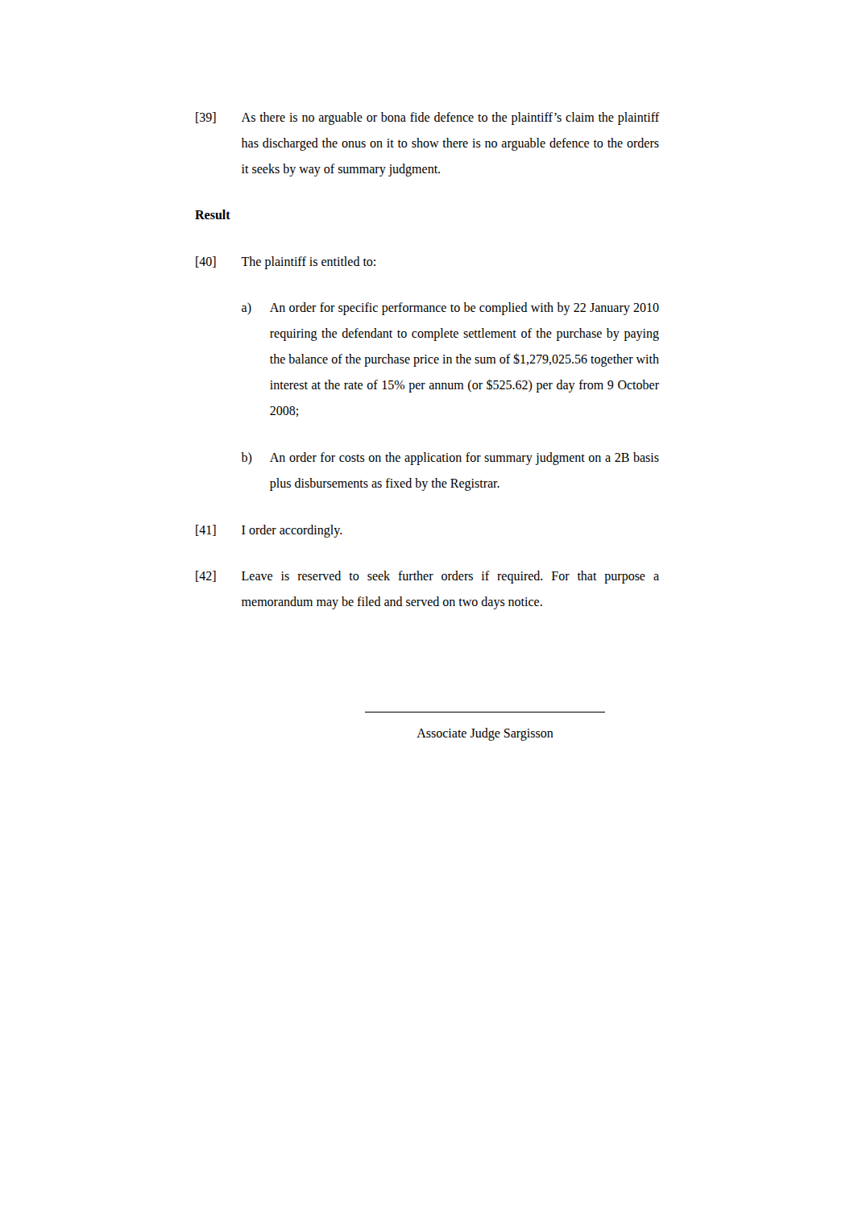[39]
As there is no arguable or bona fide defence to the plaintiff’s claim the plaintiff has discharged the onus on it to show there is no arguable defence to the orders it seeks by way of summary judgment.
Result
[40]
The plaintiff is entitled to:
a)
An order for specific performance to be complied with by 22 January 2010 requiring the defendant to complete settlement of the purchase by paying the balance of the purchase price in the sum of $1,279,025.56 together with interest at the rate of 15% per annum (or $525.62) per day from 9 October 2008;
b)
An order for costs on the application for summary judgment on a 2B basis plus disbursements as fixed by the Registrar.
[41]
I order accordingly.
[42]
Leave is reserved to seek further orders if required. For that purpose a memorandum may be filed and served on two days notice.
Associate Judge Sargisson